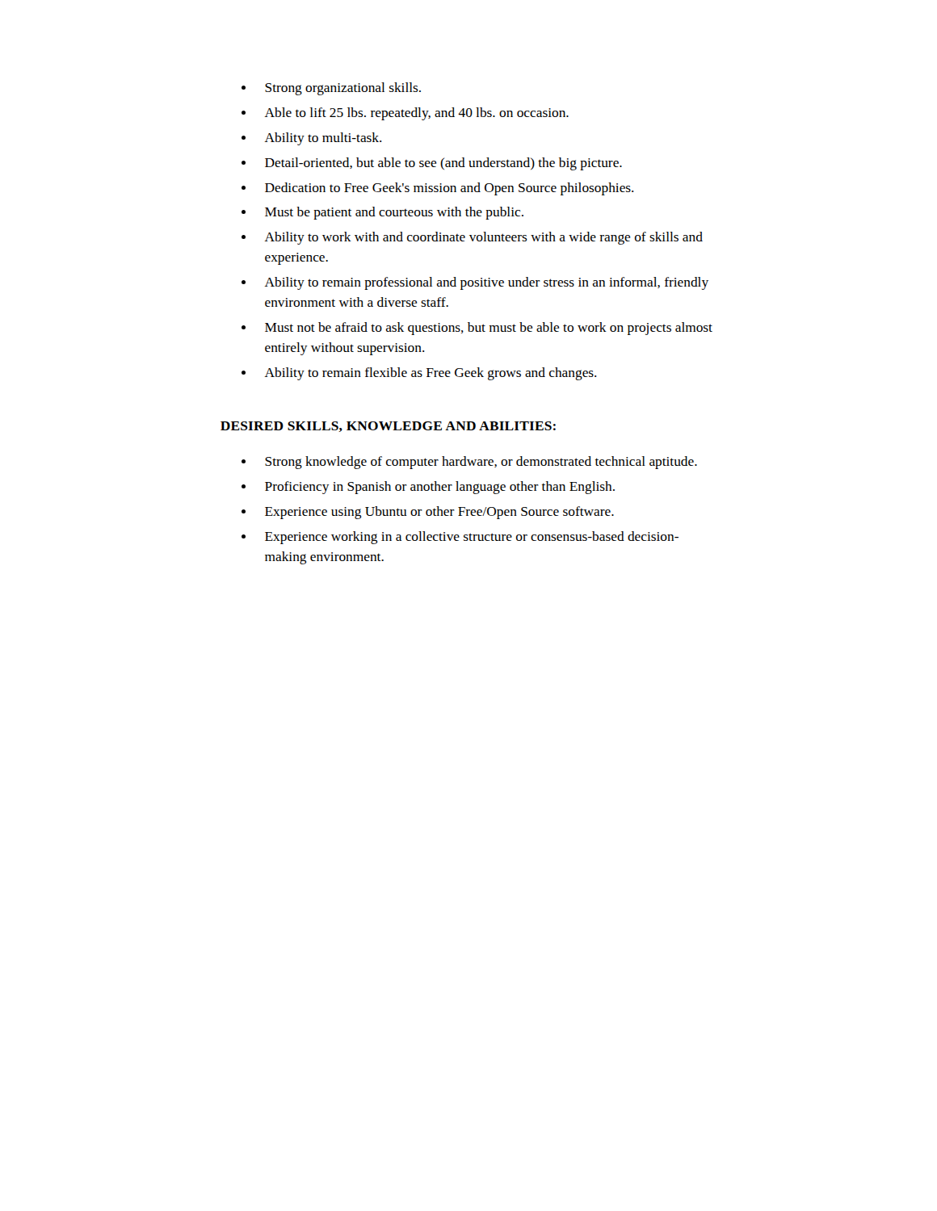Strong organizational skills.
Able to lift 25 lbs. repeatedly, and 40 lbs. on occasion.
Ability to multi-task.
Detail-oriented, but able to see (and understand) the big picture.
Dedication to Free Geek's mission and Open Source philosophies.
Must be patient and courteous with the public.
Ability to work with and coordinate volunteers with a wide range of skills and experience.
Ability to remain professional and positive under stress in an informal, friendly environment with a diverse staff.
Must not be afraid to ask questions, but must be able to work on projects almost entirely without supervision.
Ability to remain flexible as Free Geek grows and changes.
DESIRED SKILLS, KNOWLEDGE AND ABILITIES:
Strong knowledge of computer hardware, or demonstrated technical aptitude.
Proficiency in Spanish or another language other than English.
Experience using Ubuntu or other Free/Open Source software.
Experience working in a collective structure or consensus-based decision-making environment.